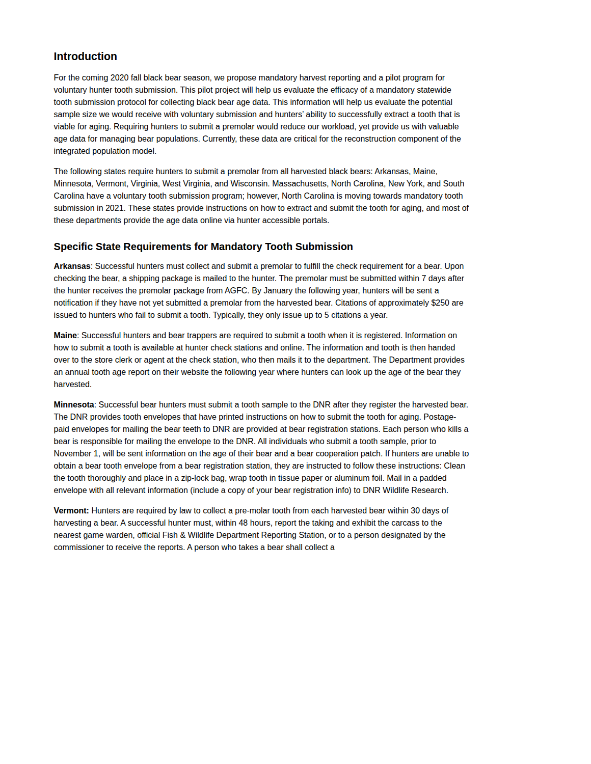Introduction
For the coming 2020 fall black bear season, we propose mandatory harvest reporting and a pilot program for voluntary hunter tooth submission. This pilot project will help us evaluate the efficacy of a mandatory statewide tooth submission protocol for collecting black bear age data. This information will help us evaluate the potential sample size we would receive with voluntary submission and hunters’ ability to successfully extract a tooth that is viable for aging. Requiring hunters to submit a premolar would reduce our workload, yet provide us with valuable age data for managing bear populations. Currently, these data are critical for the reconstruction component of the integrated population model.
The following states require hunters to submit a premolar from all harvested black bears: Arkansas, Maine, Minnesota, Vermont, Virginia, West Virginia, and Wisconsin. Massachusetts, North Carolina, New York, and South Carolina have a voluntary tooth submission program; however, North Carolina is moving towards mandatory tooth submission in 2021. These states provide instructions on how to extract and submit the tooth for aging, and most of these departments provide the age data online via hunter accessible portals.
Specific State Requirements for Mandatory Tooth Submission
Arkansas: Successful hunters must collect and submit a premolar to fulfill the check requirement for a bear. Upon checking the bear, a shipping package is mailed to the hunter. The premolar must be submitted within 7 days after the hunter receives the premolar package from AGFC. By January the following year, hunters will be sent a notification if they have not yet submitted a premolar from the harvested bear. Citations of approximately $250 are issued to hunters who fail to submit a tooth. Typically, they only issue up to 5 citations a year.
Maine: Successful hunters and bear trappers are required to submit a tooth when it is registered. Information on how to submit a tooth is available at hunter check stations and online. The information and tooth is then handed over to the store clerk or agent at the check station, who then mails it to the department. The Department provides an annual tooth age report on their website the following year where hunters can look up the age of the bear they harvested.
Minnesota: Successful bear hunters must submit a tooth sample to the DNR after they register the harvested bear. The DNR provides tooth envelopes that have printed instructions on how to submit the tooth for aging. Postage-paid envelopes for mailing the bear teeth to DNR are provided at bear registration stations. Each person who kills a bear is responsible for mailing the envelope to the DNR. All individuals who submit a tooth sample, prior to November 1, will be sent information on the age of their bear and a bear cooperation patch. If hunters are unable to obtain a bear tooth envelope from a bear registration station, they are instructed to follow these instructions: Clean the tooth thoroughly and place in a zip-lock bag, wrap tooth in tissue paper or aluminum foil. Mail in a padded envelope with all relevant information (include a copy of your bear registration info) to DNR Wildlife Research.
Vermont: Hunters are required by law to collect a pre-molar tooth from each harvested bear within 30 days of harvesting a bear. A successful hunter must, within 48 hours, report the taking and exhibit the carcass to the nearest game warden, official Fish & Wildlife Department Reporting Station, or to a person designated by the commissioner to receive the reports. A person who takes a bear shall collect a